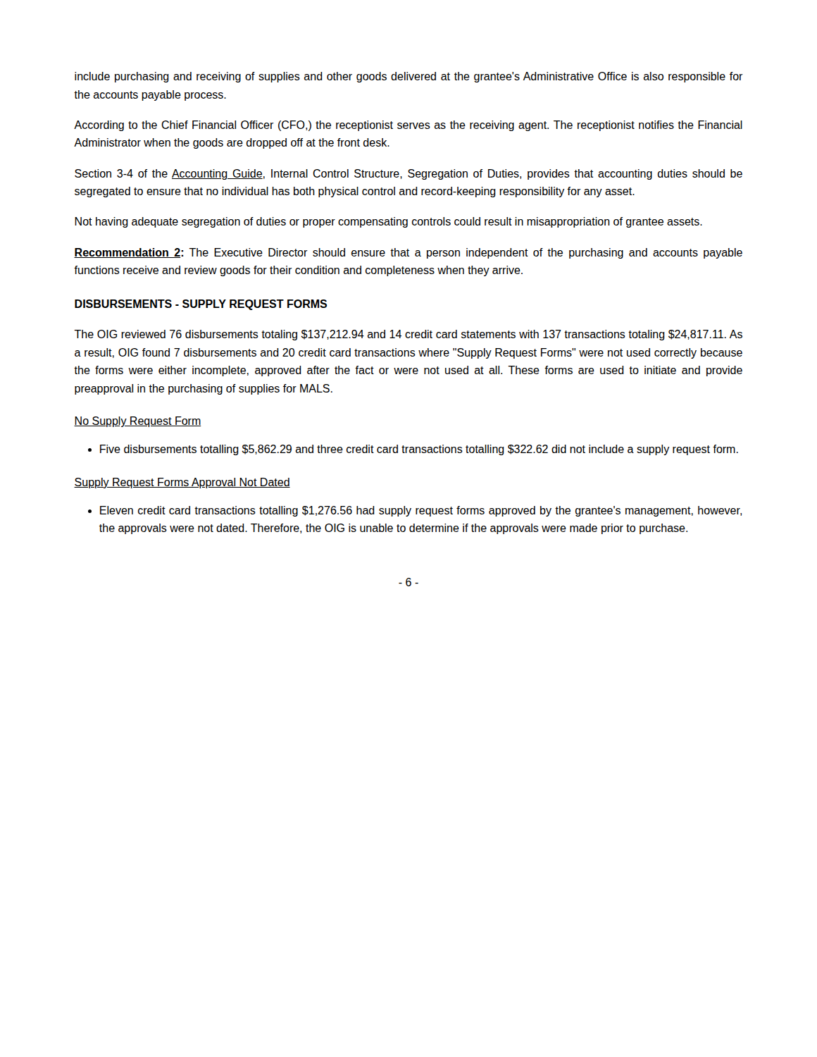include purchasing and receiving of supplies and other goods delivered at the grantee's Administrative Office is also responsible for the accounts payable process.
According to the Chief Financial Officer (CFO,) the receptionist serves as the receiving agent. The receptionist notifies the Financial Administrator when the goods are dropped off at the front desk.
Section 3-4 of the Accounting Guide, Internal Control Structure, Segregation of Duties, provides that accounting duties should be segregated to ensure that no individual has both physical control and record-keeping responsibility for any asset.
Not having adequate segregation of duties or proper compensating controls could result in misappropriation of grantee assets.
Recommendation 2: The Executive Director should ensure that a person independent of the purchasing and accounts payable functions receive and review goods for their condition and completeness when they arrive.
DISBURSEMENTS - SUPPLY REQUEST FORMS
The OIG reviewed 76 disbursements totaling $137,212.94 and 14 credit card statements with 137 transactions totaling $24,817.11. As a result, OIG found 7 disbursements and 20 credit card transactions where "Supply Request Forms" were not used correctly because the forms were either incomplete, approved after the fact or were not used at all. These forms are used to initiate and provide preapproval in the purchasing of supplies for MALS.
No Supply Request Form
Five disbursements totalling $5,862.29 and three credit card transactions totalling $322.62 did not include a supply request form.
Supply Request Forms Approval Not Dated
Eleven credit card transactions totalling $1,276.56 had supply request forms approved by the grantee's management, however, the approvals were not dated. Therefore, the OIG is unable to determine if the approvals were made prior to purchase.
- 6 -